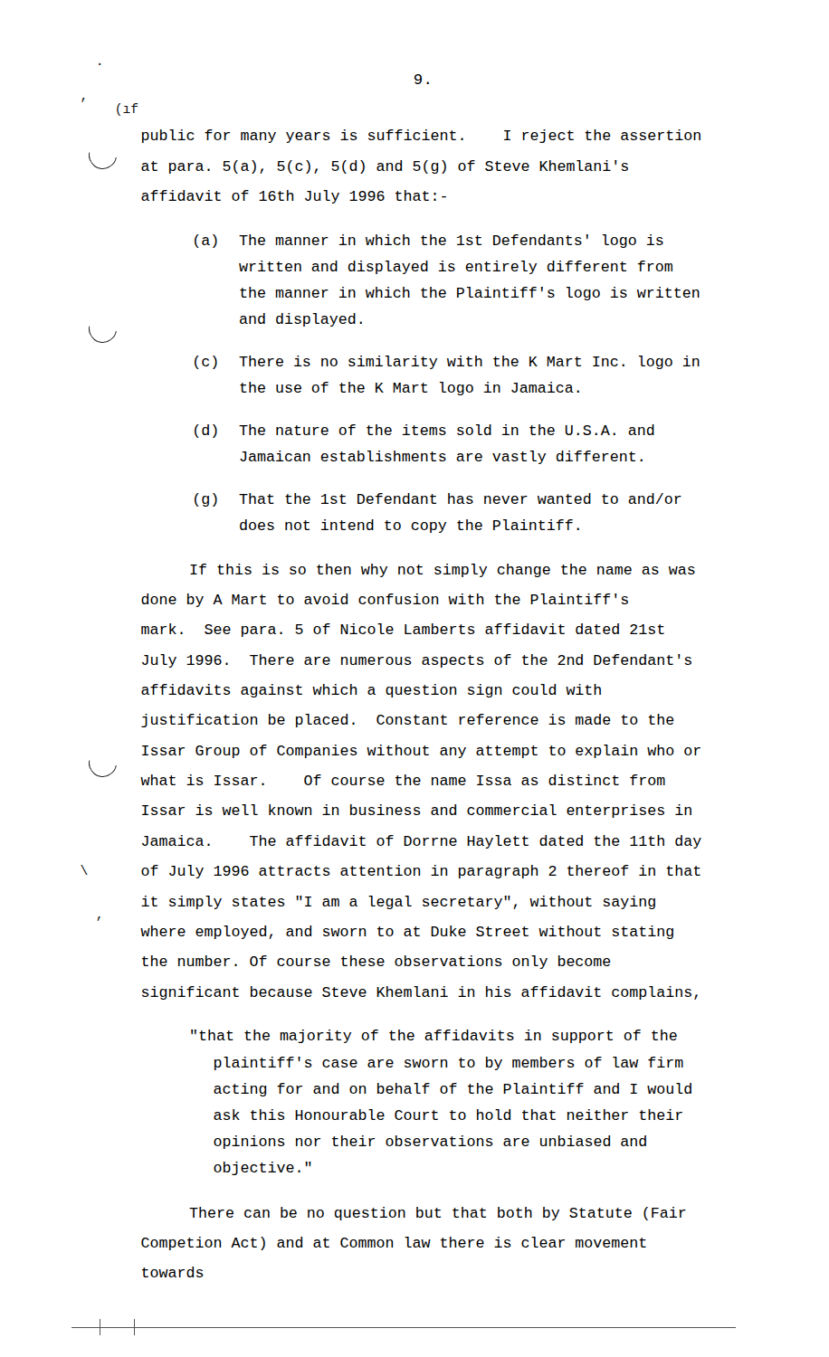. , (ıf \ ,
9.
public for many years is sufficient. I reject the assertion at para. 5(a), 5(c), 5(d) and 5(g) of Steve Khemlani's affidavit of 16th July 1996 that:-
(a) The manner in which the 1st Defendants' logo is written and displayed is entirely different from the manner in which the Plaintiff's logo is written and displayed.
(c) There is no similarity with the K Mart Inc. logo in the use of the K Mart logo in Jamaica.
(d) The nature of the items sold in the U.S.A. and Jamaican establishments are vastly different.
(g) That the 1st Defendant has never wanted to and/or does not intend to copy the Plaintiff.
If this is so then why not simply change the name as was done by A Mart to avoid confusion with the Plaintiff's mark. See para. 5 of Nicole Lamberts affidavit dated 21st July 1996. There are numerous aspects of the 2nd Defendant's affidavits against which a question sign could with justification be placed. Constant reference is made to the Issar Group of Companies without any attempt to explain who or what is Issar. Of course the name Issa as distinct from Issar is well known in business and commercial enterprises in Jamaica. The affidavit of Dorrne Haylett dated the 11th day of July 1996 attracts attention in paragraph 2 thereof in that it simply states "I am a legal secretary", without saying where employed, and sworn to at Duke Street without stating the number. Of course these observations only become significant because Steve Khemlani in his affidavit complains,
"that the majority of the affidavits in support of the plaintiff's case are sworn to by members of law firm acting for and on behalf of the Plaintiff and I would ask this Honourable Court to hold that neither their opinions nor their observations are unbiased and objective."
There can be no question but that both by Statute (Fair Competion Act) and at Common law there is clear movement towards